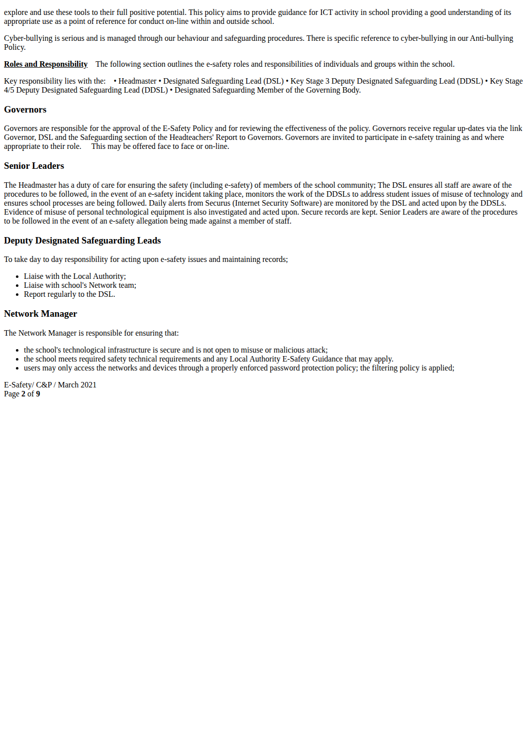explore and use these tools to their full positive potential. This policy aims to provide guidance for ICT activity in school providing a good understanding of its appropriate use as a point of reference for conduct on-line within and outside school.
Cyber-bullying is serious and is managed through our behaviour and safeguarding procedures. There is specific reference to cyber-bullying in our Anti-bullying Policy.
Roles and Responsibility The following section outlines the e-safety roles and responsibilities of individuals and groups within the school.
Key responsibility lies with the: • Headmaster • Designated Safeguarding Lead (DSL) • Key Stage 3 Deputy Designated Safeguarding Lead (DDSL) • Key Stage 4/5 Deputy Designated Safeguarding Lead (DDSL) • Designated Safeguarding Member of the Governing Body.
Governors
Governors are responsible for the approval of the E-Safety Policy and for reviewing the effectiveness of the policy. Governors receive regular up-dates via the link Governor, DSL and the Safeguarding section of the Headteachers' Report to Governors. Governors are invited to participate in e-safety training as and where appropriate to their role. This may be offered face to face or on-line.
Senior Leaders
The Headmaster has a duty of care for ensuring the safety (including e-safety) of members of the school community; The DSL ensures all staff are aware of the procedures to be followed, in the event of an e-safety incident taking place, monitors the work of the DDSLs to address student issues of misuse of technology and ensures school processes are being followed. Daily alerts from Securus (Internet Security Software) are monitored by the DSL and acted upon by the DDSLs. Evidence of misuse of personal technological equipment is also investigated and acted upon. Secure records are kept. Senior Leaders are aware of the procedures to be followed in the event of an e-safety allegation being made against a member of staff.
Deputy Designated Safeguarding Leads
To take day to day responsibility for acting upon e-safety issues and maintaining records;
Liaise with the Local Authority;
Liaise with school's Network team;
Report regularly to the DSL.
Network Manager
The Network Manager is responsible for ensuring that:
the school's technological infrastructure is secure and is not open to misuse or malicious attack;
the school meets required safety technical requirements and any Local Authority E-Safety Guidance that may apply.
users may only access the networks and devices through a properly enforced password protection policy; the filtering policy is applied;
E-Safety/ C&P / March 2021
Page 2 of 9